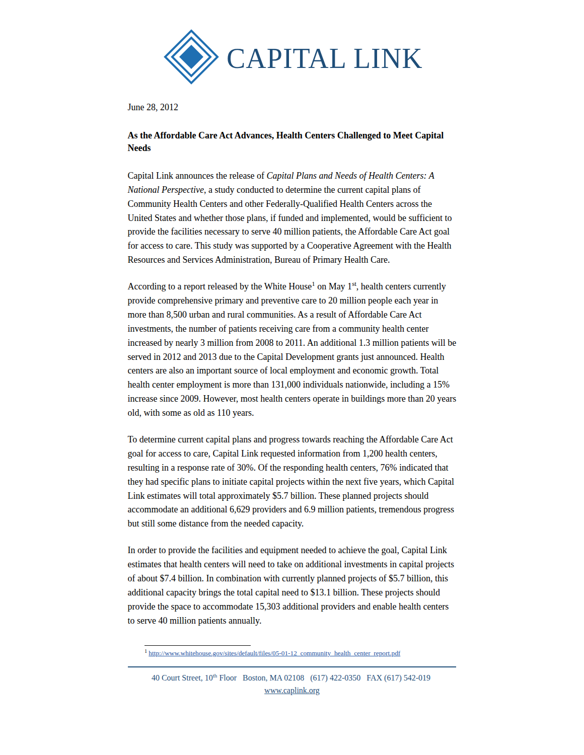CAPITAL LINK
June 28, 2012
As the Affordable Care Act Advances, Health Centers Challenged to Meet Capital Needs
Capital Link announces the release of Capital Plans and Needs of Health Centers: A National Perspective, a study conducted to determine the current capital plans of Community Health Centers and other Federally-Qualified Health Centers across the United States and whether those plans, if funded and implemented, would be sufficient to provide the facilities necessary to serve 40 million patients, the Affordable Care Act goal for access to care. This study was supported by a Cooperative Agreement with the Health Resources and Services Administration, Bureau of Primary Health Care.
According to a report released by the White House1 on May 1st, health centers currently provide comprehensive primary and preventive care to 20 million people each year in more than 8,500 urban and rural communities. As a result of Affordable Care Act investments, the number of patients receiving care from a community health center increased by nearly 3 million from 2008 to 2011. An additional 1.3 million patients will be served in 2012 and 2013 due to the Capital Development grants just announced. Health centers are also an important source of local employment and economic growth. Total health center employment is more than 131,000 individuals nationwide, including a 15% increase since 2009. However, most health centers operate in buildings more than 20 years old, with some as old as 110 years.
To determine current capital plans and progress towards reaching the Affordable Care Act goal for access to care, Capital Link requested information from 1,200 health centers, resulting in a response rate of 30%. Of the responding health centers, 76% indicated that they had specific plans to initiate capital projects within the next five years, which Capital Link estimates will total approximately $5.7 billion. These planned projects should accommodate an additional 6,629 providers and 6.9 million patients, tremendous progress but still some distance from the needed capacity.
In order to provide the facilities and equipment needed to achieve the goal, Capital Link estimates that health centers will need to take on additional investments in capital projects of about $7.4 billion. In combination with currently planned projects of $5.7 billion, this additional capacity brings the total capital need to $13.1 billion. These projects should provide the space to accommodate 15,303 additional providers and enable health centers to serve 40 million patients annually.
1 http://www.whitehouse.gov/sites/default/files/05-01-12_community_health_center_report.pdf
40 Court Street, 10th Floor Boston, MA 02108 (617) 422-0350 FAX (617) 542-019 www.caplink.org